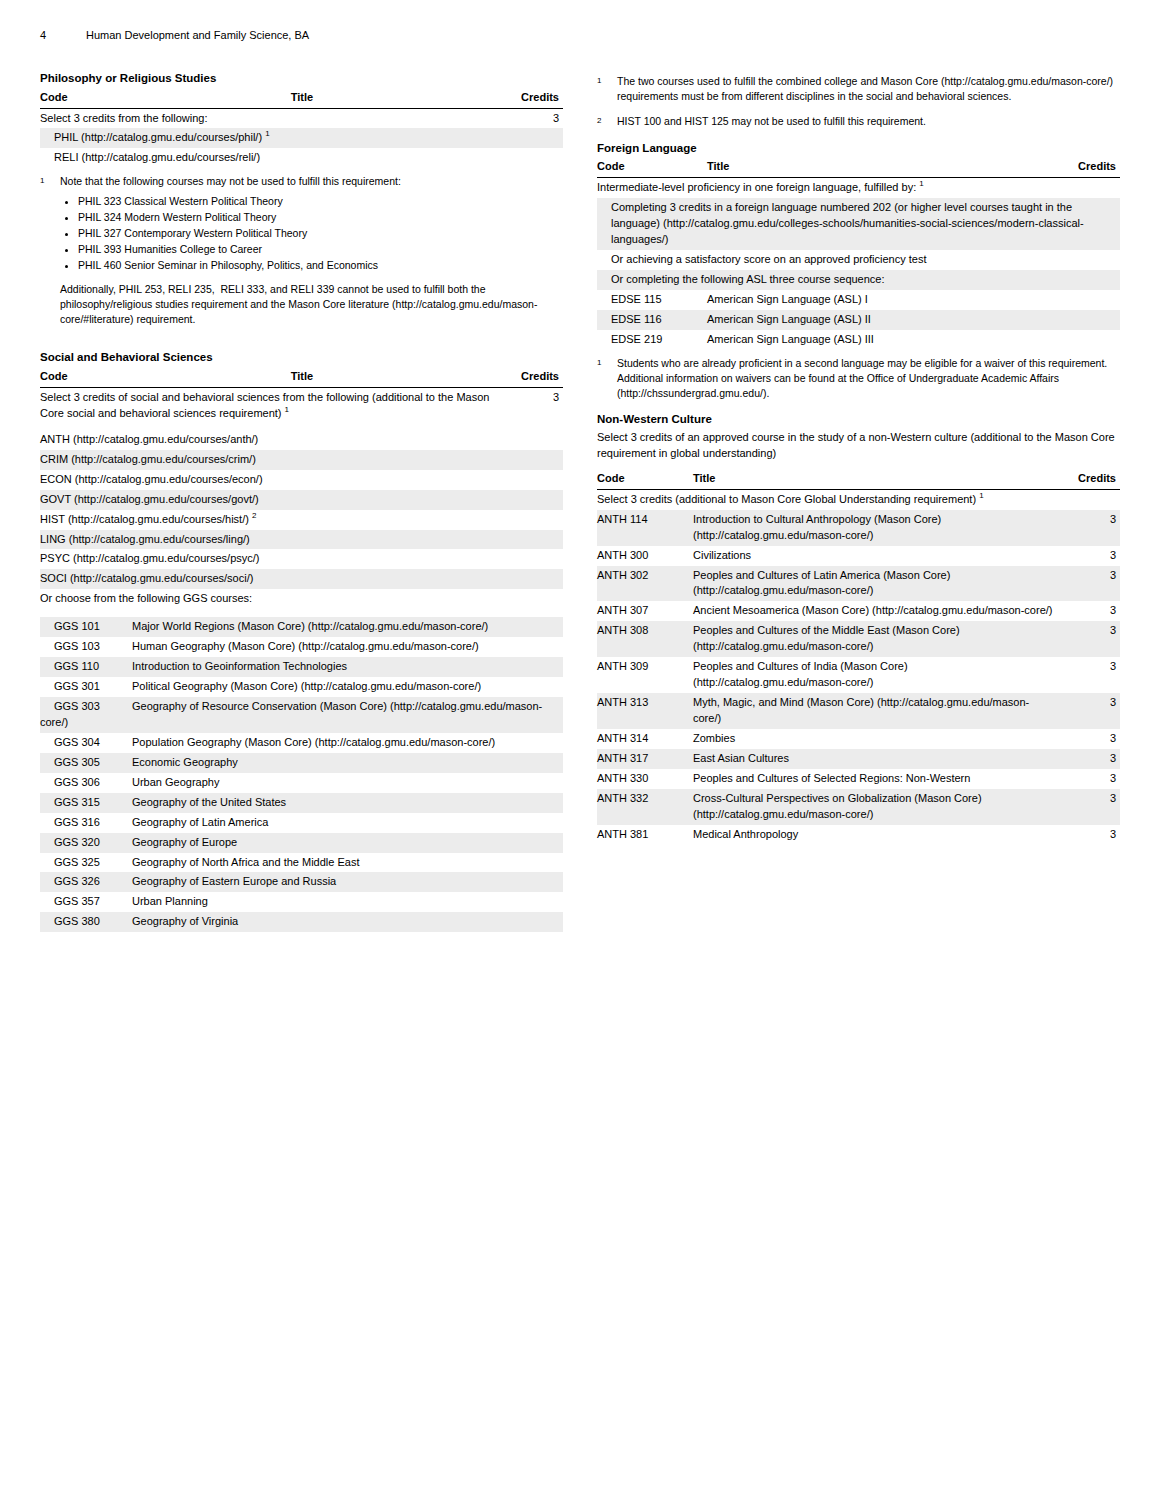4 Human Development and Family Science, BA
Philosophy or Religious Studies
| Code | Title | Credits |
| --- | --- | --- |
| Select 3 credits from the following: | 3 |
| PHIL (http://catalog.gmu.edu/courses/phil/) 1 |
| RELI (http://catalog.gmu.edu/courses/reli/) |
1
Note that the following courses may not be used to fulfill this requirement:
PHIL 323 Classical Western Political Theory
PHIL 324 Modern Western Political Theory
PHIL 327 Contemporary Western Political Theory
PHIL 393 Humanities College to Career
PHIL 460 Senior Seminar in Philosophy, Politics, and Economics
Additionally, PHIL 253, RELI 235, RELI 333, and RELI 339 cannot be used to fulfill both the philosophy/religious studies requirement and the Mason Core literature (http://catalog.gmu.edu/mason-core/#literature) requirement.
Social and Behavioral Sciences
| Code | Title | Credits |
| --- | --- | --- |
| Select 3 credits of social and behavioral sciences from the following (additional to the Mason Core social and behavioral sciences requirement) 1 | 3 |
ANTH (http://catalog.gmu.edu/courses/anth/)
CRIM (http://catalog.gmu.edu/courses/crim/)
ECON (http://catalog.gmu.edu/courses/econ/)
GOVT (http://catalog.gmu.edu/courses/govt/)
HIST (http://catalog.gmu.edu/courses/hist/) 2
LING (http://catalog.gmu.edu/courses/ling/)
PSYC (http://catalog.gmu.edu/courses/psyc/)
SOCI (http://catalog.gmu.edu/courses/soci/)
Or choose from the following GGS courses:
GGS 101 Major World Regions (Mason Core) (http://catalog.gmu.edu/mason-core/)
GGS 103 Human Geography (Mason Core) (http://catalog.gmu.edu/mason-core/)
GGS 110 Introduction to Geoinformation Technologies
GGS 301 Political Geography (Mason Core) (http://catalog.gmu.edu/mason-core/)
GGS 303 Geography of Resource Conservation (Mason Core) (http://catalog.gmu.edu/mason-core/)
GGS 304 Population Geography (Mason Core) (http://catalog.gmu.edu/mason-core/)
GGS 305 Economic Geography
GGS 306 Urban Geography
GGS 315 Geography of the United States
GGS 316 Geography of Latin America
GGS 320 Geography of Europe
GGS 325 Geography of North Africa and the Middle East
GGS 326 Geography of Eastern Europe and Russia
GGS 357 Urban Planning
GGS 380 Geography of Virginia
1
The two courses used to fulfill the combined college and Mason Core (http://catalog.gmu.edu/mason-core/) requirements must be from different disciplines in the social and behavioral sciences.
2
HIST 100 and HIST 125 may not be used to fulfill this requirement.
Foreign Language
| Code | Title | Credits |
| --- | --- | --- |
| Intermediate-level proficiency in one foreign language, fulfilled by: 1 |
| Completing 3 credits in a foreign language numbered 202 (or higher level courses taught in the language) (http://catalog.gmu.edu/colleges-schools/humanities-social-sciences/modern-classical-languages/) |
| Or achieving a satisfactory score on an approved proficiency test |
| Or completing the following ASL three course sequence: |
| EDSE 115 | American Sign Language (ASL) I | |
| EDSE 116 | American Sign Language (ASL) II | |
| EDSE 219 | American Sign Language (ASL) III | |
1
Students who are already proficient in a second language may be eligible for a waiver of this requirement. Additional information on waivers can be found at the Office of Undergraduate Academic Affairs (http://chssundergrad.gmu.edu/).
Non-Western Culture
Select 3 credits of an approved course in the study of a non-Western culture (additional to the Mason Core requirement in global understanding)
| Code | Title | Credits |
| --- | --- | --- |
| Select 3 credits (additional to Mason Core Global Understanding requirement) 1 |
| ANTH 114 | Introduction to Cultural Anthropology (Mason Core) (http://catalog.gmu.edu/mason-core/) | 3 |
| ANTH 300 | Civilizations | 3 |
| ANTH 302 | Peoples and Cultures of Latin America (Mason Core) (http://catalog.gmu.edu/mason-core/) | 3 |
| ANTH 307 | Ancient Mesoamerica (Mason Core) (http://catalog.gmu.edu/mason-core/) | 3 |
| ANTH 308 | Peoples and Cultures of the Middle East (Mason Core) (http://catalog.gmu.edu/mason-core/) | 3 |
| ANTH 309 | Peoples and Cultures of India (Mason Core) (http://catalog.gmu.edu/mason-core/) | 3 |
| ANTH 313 | Myth, Magic, and Mind (Mason Core) (http://catalog.gmu.edu/mason-core/) | 3 |
| ANTH 314 | Zombies | 3 |
| ANTH 317 | East Asian Cultures | 3 |
| ANTH 330 | Peoples and Cultures of Selected Regions: Non-Western | 3 |
| ANTH 332 | Cross-Cultural Perspectives on Globalization (Mason Core) (http://catalog.gmu.edu/mason-core/) | 3 |
| ANTH 381 | Medical Anthropology | 3 |